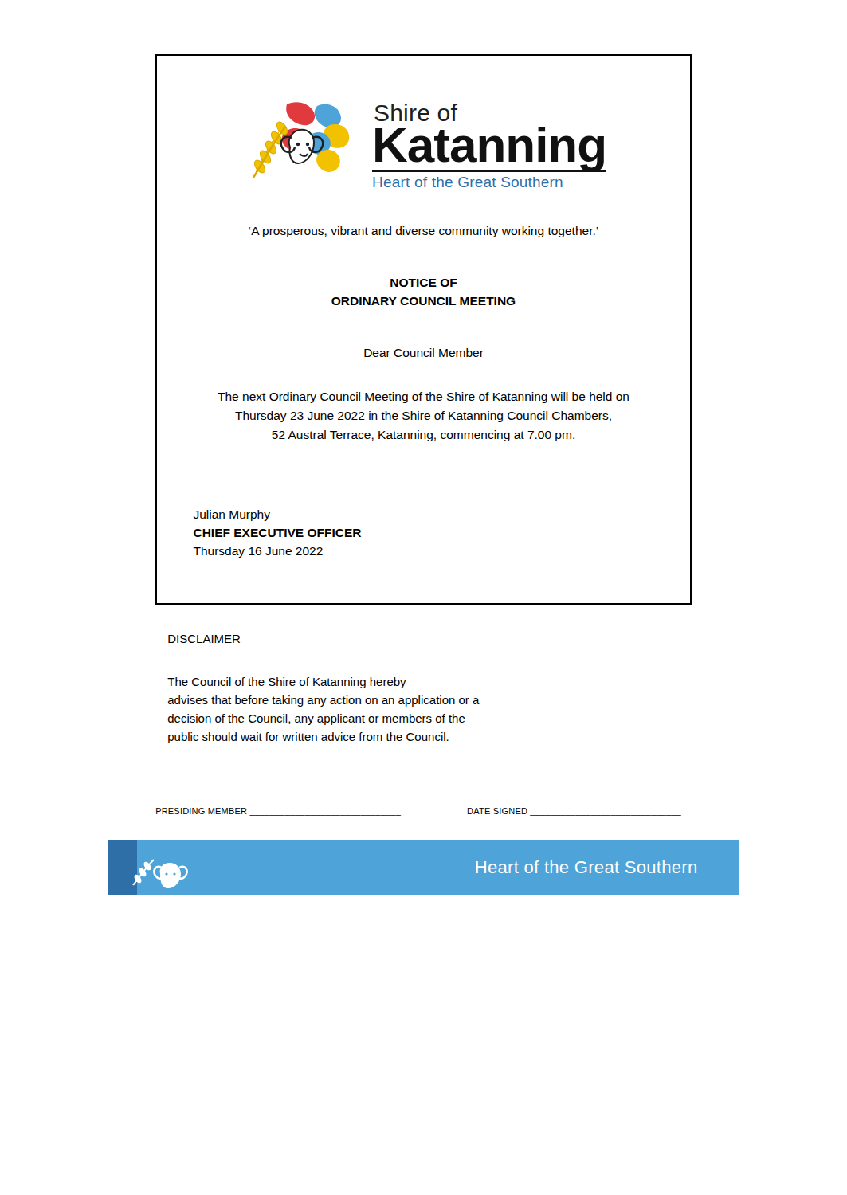Shire of
Katanning
Heart of the Great Southern
‘A prosperous, vibrant and diverse community working together.’
NOTICE OF
ORDINARY COUNCIL MEETING
Dear Council Member
The next Ordinary Council Meeting of the Shire of Katanning will be held on
Thursday 23 June 2022 in the Shire of Katanning Council Chambers,
52 Austral Terrace, Katanning, commencing at 7.00 pm.
Julian Murphy
CHIEF EXECUTIVE OFFICER
Thursday 16 June 2022
DISCLAIMER
The Council of the Shire of Katanning hereby
advises that before taking any action on an application or a
decision of the Council, any applicant or members of the
public should wait for written advice from the Council.
PRESIDING MEMBER ______________________________ DATE SIGNED ______________________________
Heart of the Great Southern